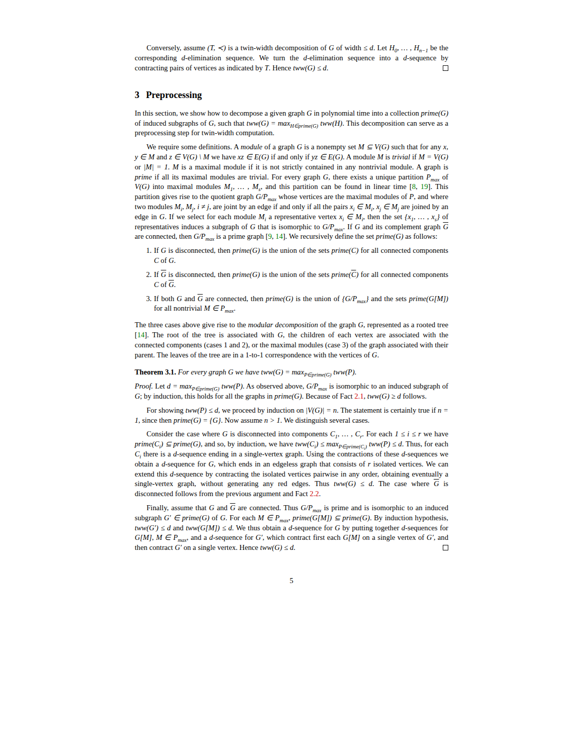Conversely, assume (T, ≺) is a twin-width decomposition of G of width ≤ d. Let H0, … , Hn−1 be the corresponding d-elimination sequence. We turn the d-elimination sequence into a d-sequence by contracting pairs of vertices as indicated by T. Hence tww(G) ≤ d.
3 Preprocessing
In this section, we show how to decompose a given graph G in polynomial time into a collection prime(G) of induced subgraphs of G, such that tww(G) = maxH∈prime(G) tww(H). This decomposition can serve as a preprocessing step for twin-width computation.
We require some definitions. A module of a graph G is a nonempty set M ⊆ V(G) such that for any x, y ∈ M and z ∈ V(G) \ M we have xz ∈ E(G) if and only if yz ∈ E(G). A module M is trivial if M = V(G) or |M| = 1. M is a maximal module if it is not strictly contained in any nontrivial module. A graph is prime if all its maximal modules are trivial. For every graph G, there exists a unique partition Pmax of V(G) into maximal modules M1, … , Ms, and this partition can be found in linear time [8, 19]. This partition gives rise to the quotient graph G/Pmax whose vertices are the maximal modules of P, and where two modules Mi, Mj, i ≠ j, are joint by an edge if and only if all the pairs xi ∈ Mi, xj ∈ Mj are joined by an edge in G. If we select for each module Mi a representative vertex xi ∈ Mi, then the set {x1, … , xs} of representatives induces a subgraph of G that is isomorphic to G/Pmax. If G and its complement graph G are connected, then G/Pmax is a prime graph [9, 14]. We recursively define the set prime(G) as follows:
If G is disconnected, then prime(G) is the union of the sets prime(C) for all connected components C of G.
If G is disconnected, then prime(G) is the union of the sets prime(C) for all connected components C of G.
If both G and G are connected, then prime(G) is the union of {G/Pmax} and the sets prime(G[M]) for all nontrivial M ∈ Pmax.
The three cases above give rise to the modular decomposition of the graph G, represented as a rooted tree [14]. The root of the tree is associated with G, the children of each vertex are associated with the connected components (cases 1 and 2), or the maximal modules (case 3) of the graph associated with their parent. The leaves of the tree are in a 1-to-1 correspondence with the vertices of G.
Theorem 3.1. For every graph G we have tww(G) = maxP∈prime(G) tww(P).
Proof. Let d = maxP∈prime(G) tww(P). As observed above, G/Pmax is isomorphic to an induced subgraph of G; by induction, this holds for all the graphs in prime(G). Because of Fact 2.1, tww(G) ≥ d follows.
For showing tww(P) ≤ d, we proceed by induction on |V(G)| = n. The statement is certainly true if n = 1, since then prime(G) = {G}. Now assume n > 1. We distinguish several cases.
Consider the case where G is disconnected into components C1, … , Cr. For each 1 ≤ i ≤ r we have prime(Ci) ⊆ prime(G), and so, by induction, we have tww(Ci) ≤ maxP∈prime(Ci) tww(P) ≤ d. Thus, for each Ci there is a d-sequence ending in a single-vertex graph. Using the contractions of these d-sequences we obtain a d-sequence for G, which ends in an edgeless graph that consists of r isolated vertices. We can extend this d-sequence by contracting the isolated vertices pairwise in any order, obtaining eventually a single-vertex graph, without generating any red edges. Thus tww(G) ≤ d. The case where G is disconnected follows from the previous argument and Fact 2.2.
Finally, assume that G and G are connected. Thus G/Pmax is prime and is isomorphic to an induced subgraph G′ ∈ prime(G) of G. For each M ∈ Pmax, prime(G[M]) ⊆ prime(G). By induction hypothesis, tww(G′) ≤ d and tww(G[M]) ≤ d. We thus obtain a d-sequence for G by putting together d-sequences for G[M], M ∈ Pmax, and a d-sequence for G′, which contract first each G[M] on a single vertex of G′, and then contract G′ on a single vertex. Hence tww(G) ≤ d.
5